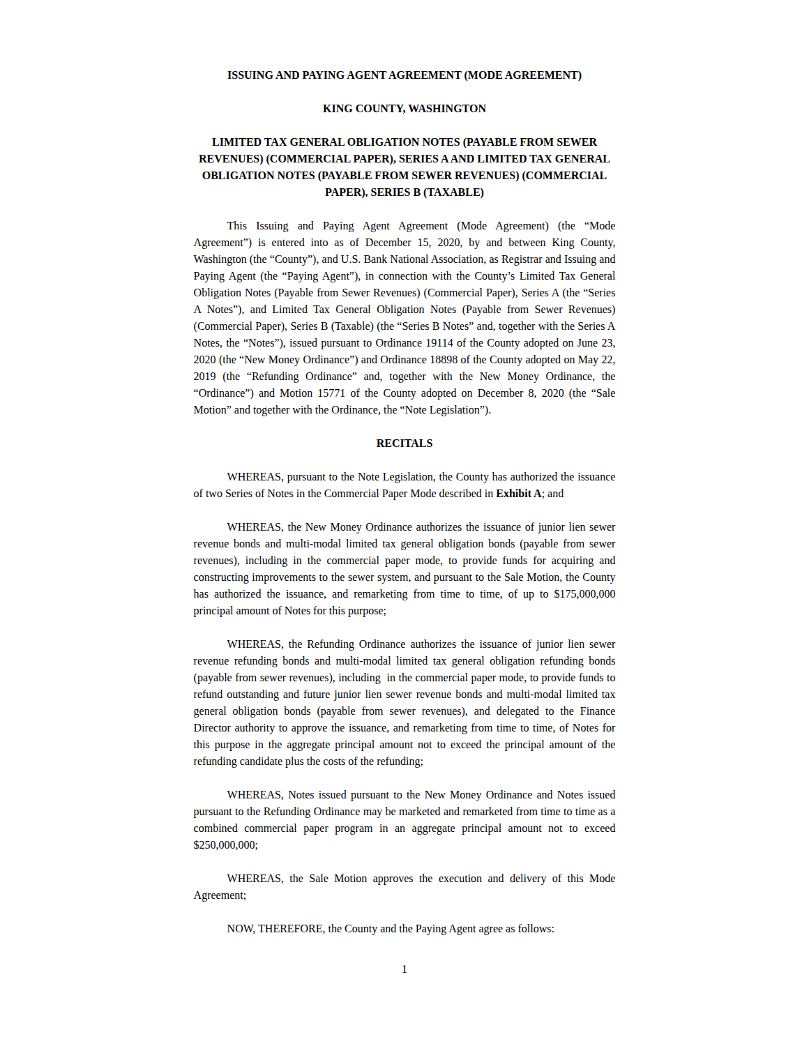ISSUING AND PAYING AGENT AGREEMENT (MODE AGREEMENT)
KING COUNTY, WASHINGTON
Limited Tax General Obligation Notes (Payable from Sewer Revenues) (Commercial Paper), Series A and Limited Tax General Obligation Notes (Payable from Sewer Revenues) (Commercial Paper), Series B (Taxable)
This Issuing and Paying Agent Agreement (Mode Agreement) (the “Mode Agreement”) is entered into as of December 15, 2020, by and between King County, Washington (the “County”), and U.S. Bank National Association, as Registrar and Issuing and Paying Agent (the “Paying Agent”), in connection with the County’s Limited Tax General Obligation Notes (Payable from Sewer Revenues) (Commercial Paper), Series A (the “Series A Notes”), and Limited Tax General Obligation Notes (Payable from Sewer Revenues) (Commercial Paper), Series B (Taxable) (the “Series B Notes” and, together with the Series A Notes, the “Notes”), issued pursuant to Ordinance 19114 of the County adopted on June 23, 2020 (the “New Money Ordinance”) and Ordinance 18898 of the County adopted on May 22, 2019 (the “Refunding Ordinance” and, together with the New Money Ordinance, the “Ordinance”) and Motion 15771 of the County adopted on December 8, 2020 (the “Sale Motion” and together with the Ordinance, the “Note Legislation”).
RECITALS
WHEREAS, pursuant to the Note Legislation, the County has authorized the issuance of two Series of Notes in the Commercial Paper Mode described in Exhibit A; and
WHEREAS, the New Money Ordinance authorizes the issuance of junior lien sewer revenue bonds and multi-modal limited tax general obligation bonds (payable from sewer revenues), including in the commercial paper mode, to provide funds for acquiring and constructing improvements to the sewer system, and pursuant to the Sale Motion, the County has authorized the issuance, and remarketing from time to time, of up to $175,000,000 principal amount of Notes for this purpose;
WHEREAS, the Refunding Ordinance authorizes the issuance of junior lien sewer revenue refunding bonds and multi-modal limited tax general obligation refunding bonds (payable from sewer revenues), including in the commercial paper mode, to provide funds to refund outstanding and future junior lien sewer revenue bonds and multi-modal limited tax general obligation bonds (payable from sewer revenues), and delegated to the Finance Director authority to approve the issuance, and remarketing from time to time, of Notes for this purpose in the aggregate principal amount not to exceed the principal amount of the refunding candidate plus the costs of the refunding;
WHEREAS, Notes issued pursuant to the New Money Ordinance and Notes issued pursuant to the Refunding Ordinance may be marketed and remarketed from time to time as a combined commercial paper program in an aggregate principal amount not to exceed $250,000,000;
WHEREAS, the Sale Motion approves the execution and delivery of this Mode Agreement;
NOW, THEREFORE, the County and the Paying Agent agree as follows:
1